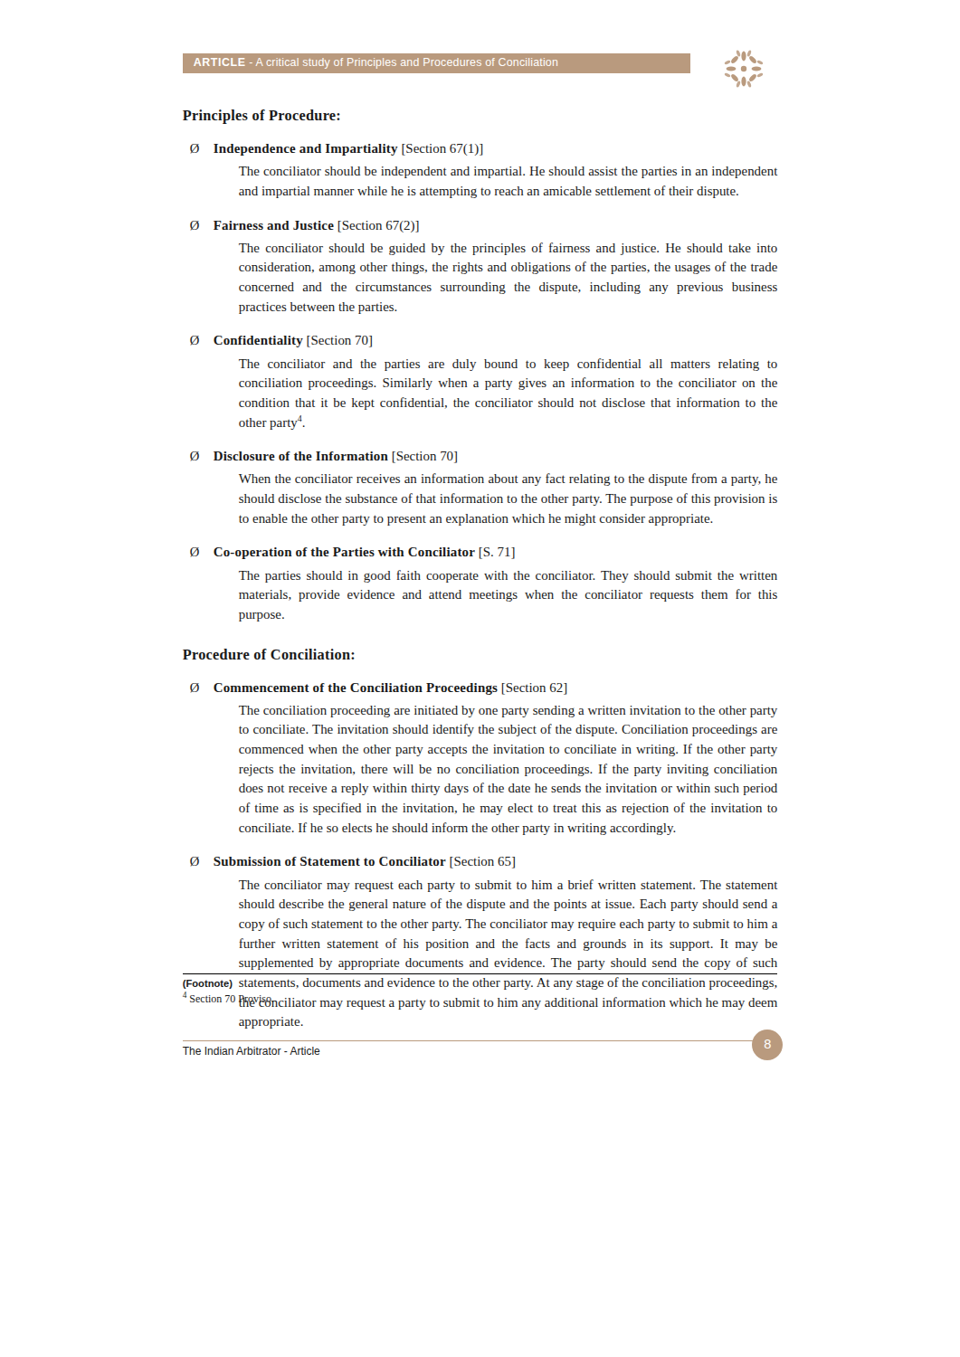ARTICLE - A critical study of Principles and Procedures of Conciliation
Principles of Procedure:
Ø Independence and Impartiality [Section 67(1)]
The conciliator should be independent and impartial. He should assist the parties in an independent and impartial manner while he is attempting to reach an amicable settlement of their dispute.
Ø Fairness and Justice [Section 67(2)]
The conciliator should be guided by the principles of fairness and justice. He should take into consideration, among other things, the rights and obligations of the parties, the usages of the trade concerned and the circumstances surrounding the dispute, including any previous business practices between the parties.
Ø Confidentiality [Section 70]
The conciliator and the parties are duly bound to keep confidential all matters relating to conciliation proceedings. Similarly when a party gives an information to the conciliator on the condition that it be kept confidential, the conciliator should not disclose that information to the other party4.
Ø Disclosure of the Information [Section 70]
When the conciliator receives an information about any fact relating to the dispute from a party, he should disclose the substance of that information to the other party. The purpose of this provision is to enable the other party to present an explanation which he might consider appropriate.
Ø Co-operation of the Parties with Conciliator [S. 71]
The parties should in good faith cooperate with the conciliator. They should submit the written materials, provide evidence and attend meetings when the conciliator requests them for this purpose.
Procedure of Conciliation:
Ø Commencement of the Conciliation Proceedings [Section 62]
The conciliation proceeding are initiated by one party sending a written invitation to the other party to conciliate. The invitation should identify the subject of the dispute. Conciliation proceedings are commenced when the other party accepts the invitation to conciliate in writing. If the other party rejects the invitation, there will be no conciliation proceedings. If the party inviting conciliation does not receive a reply within thirty days of the date he sends the invitation or within such period of time as is specified in the invitation, he may elect to treat this as rejection of the invitation to conciliate. If he so elects he should inform the other party in writing accordingly.
Ø Submission of Statement to Conciliator [Section 65]
The conciliator may request each party to submit to him a brief written statement. The statement should describe the general nature of the dispute and the points at issue. Each party should send a copy of such statement to the other party. The conciliator may require each party to submit to him a further written statement of his position and the facts and grounds in its support. It may be supplemented by appropriate documents and evidence. The party should send the copy of such statements, documents and evidence to the other party. At any stage of the conciliation proceedings, the conciliator may request a party to submit to him any additional information which he may deem appropriate.
(Footnote)
4 Section 70 Proviso.
The Indian Arbitrator - Article
8